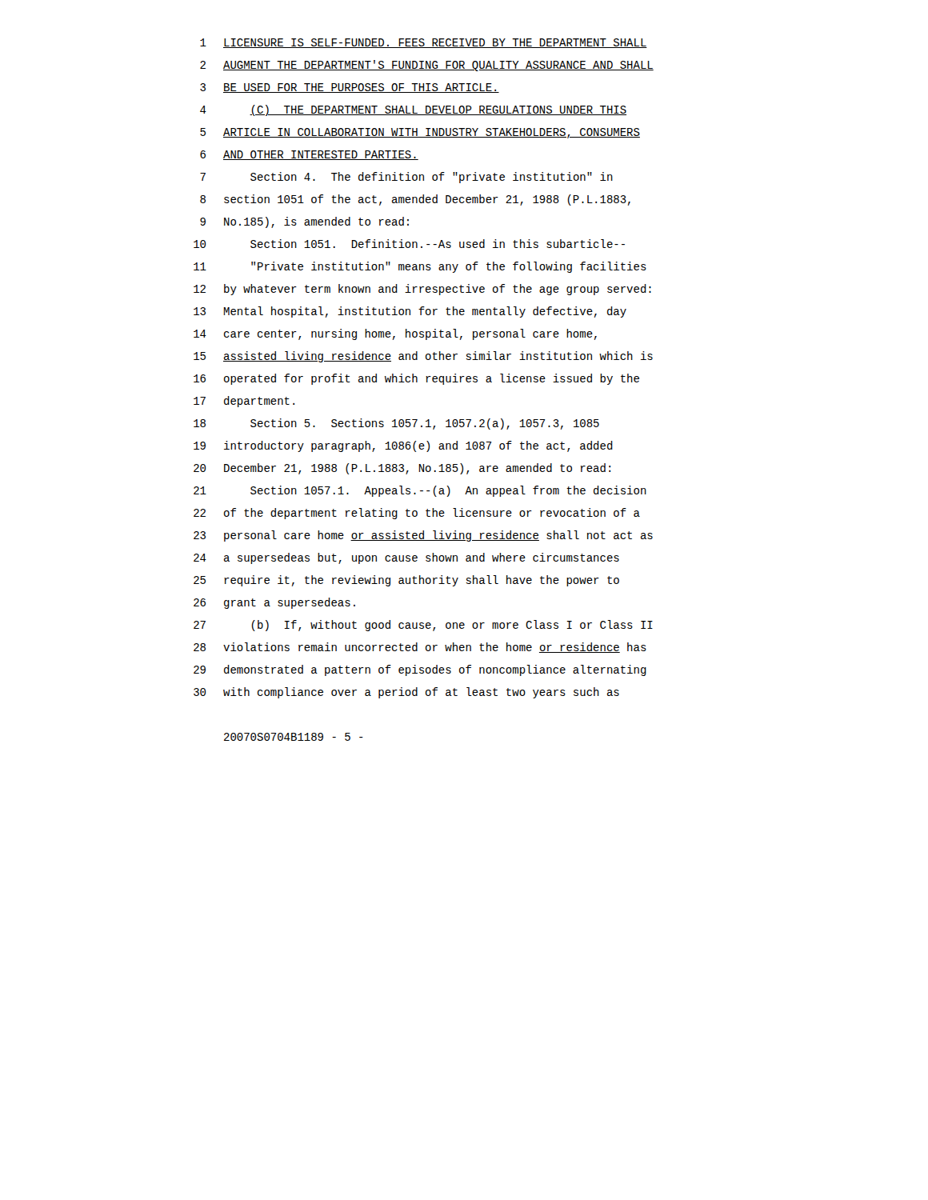LICENSURE IS SELF-FUNDED. FEES RECEIVED BY THE DEPARTMENT SHALL
AUGMENT THE DEPARTMENT'S FUNDING FOR QUALITY ASSURANCE AND SHALL
BE USED FOR THE PURPOSES OF THIS ARTICLE.
(C) THE DEPARTMENT SHALL DEVELOP REGULATIONS UNDER THIS
ARTICLE IN COLLABORATION WITH INDUSTRY STAKEHOLDERS, CONSUMERS
AND OTHER INTERESTED PARTIES.
Section 4. The definition of "private institution" in
section 1051 of the act, amended December 21, 1988 (P.L.1883,
No.185), is amended to read:
Section 1051. Definition.--As used in this subarticle--
"Private institution" means any of the following facilities
by whatever term known and irrespective of the age group served:
Mental hospital, institution for the mentally defective, day
care center, nursing home, hospital, personal care home,
assisted living residence and other similar institution which is
operated for profit and which requires a license issued by the
department.
Section 5. Sections 1057.1, 1057.2(a), 1057.3, 1085
introductory paragraph, 1086(e) and 1087 of the act, added
December 21, 1988 (P.L.1883, No.185), are amended to read:
Section 1057.1. Appeals.--(a) An appeal from the decision
of the department relating to the licensure or revocation of a
personal care home or assisted living residence shall not act as
a supersedeas but, upon cause shown and where circumstances
require it, the reviewing authority shall have the power to
grant a supersedeas.
(b) If, without good cause, one or more Class I or Class II
violations remain uncorrected or when the home or residence has
demonstrated a pattern of episodes of noncompliance alternating
with compliance over a period of at least two years such as
20070S0704B1189 - 5 -